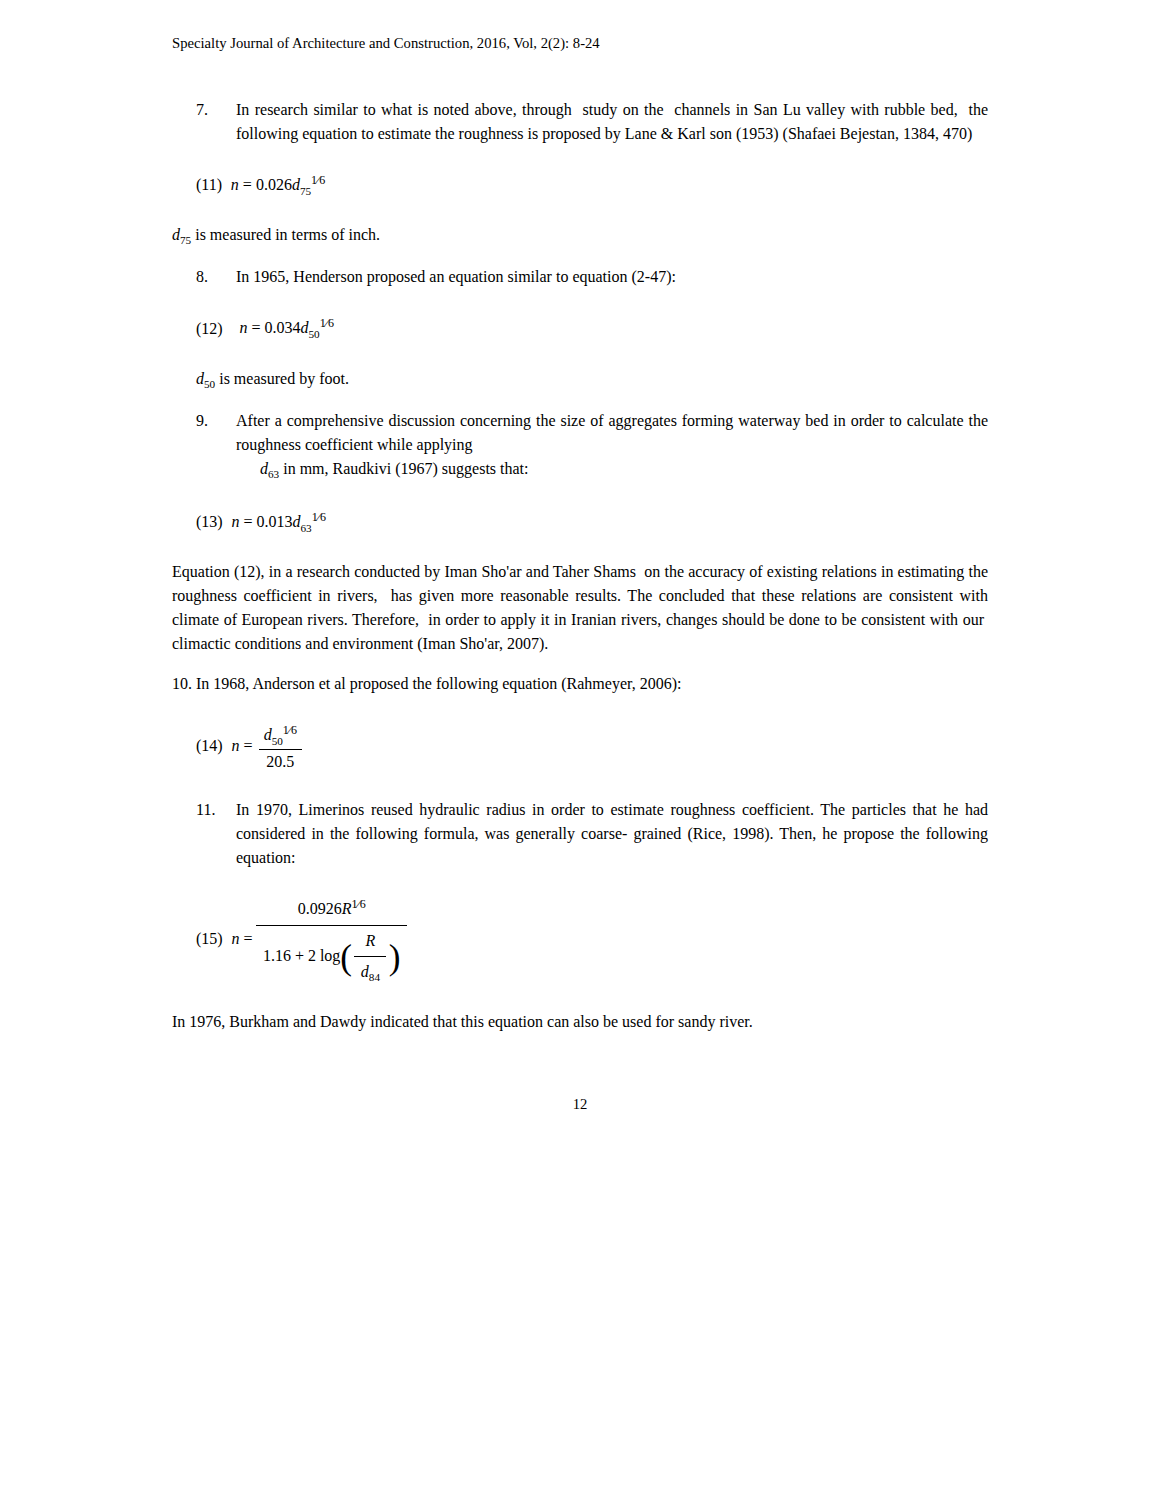Specialty Journal of Architecture and Construction, 2016, Vol, 2(2): 8-24
7. In research similar to what is noted above, through study on the channels in San Lu valley with rubble bed, the following equation to estimate the roughness is proposed by Lane & Karl son (1953) (Shafaei Bejestan, 1384, 470)
(11) n = 0.026d751⁄6
d75 is measured in terms of inch.
8. In 1965, Henderson proposed an equation similar to equation (2-47):
(12) n = 0.034d501⁄6
d50 is measured by foot.
9. After a comprehensive discussion concerning the size of aggregates forming waterway bed in order to calculate the roughness coefficient while applying
d63 in mm, Raudkivi (1967) suggests that:
(13) n = 0.013d631⁄6
Equation (12), in a research conducted by Iman Sho'ar and Taher Shams on the accuracy of existing relations in estimating the roughness coefficient in rivers, has given more reasonable results. The concluded that these relations are consistent with climate of European rivers. Therefore, in order to apply it in Iranian rivers, changes should be done to be consistent with our climactic conditions and environment (Iman Sho'ar, 2007).
10. In 1968, Anderson et al proposed the following equation (Rahmeyer, 2006):
(14) n = d501⁄6 20.5
11. In 1970, Limerinos reused hydraulic radius in order to estimate roughness coefficient. The particles that he had considered in the following formula, was generally coarse- grained (Rice, 1998). Then, he propose the following equation:
(15) n = 0.0926R 1⁄6 1.16 + 2 log(Rd84)
In 1976, Burkham and Dawdy indicated that this equation can also be used for sandy river.
12